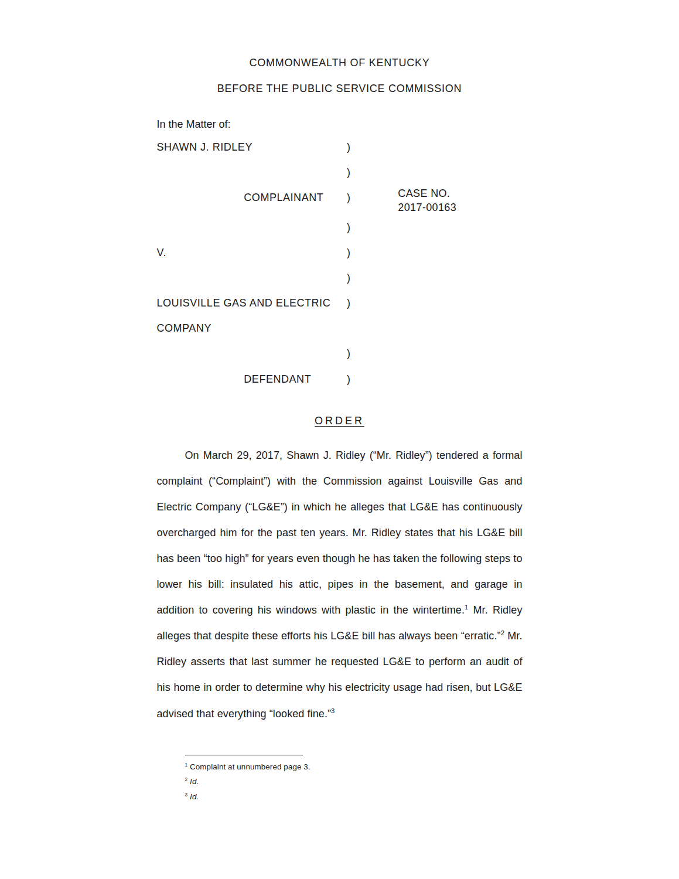COMMONWEALTH OF KENTUCKY BEFORE THE PUBLIC SERVICE COMMISSION
In the Matter of:
| SHAWN J. RIDLEY | ) | |
| | ) | |
| COMPLAINANT | ) | CASE NO. 2017-00163 |
| | ) | |
| V. | ) | |
| | ) | |
| LOUISVILLE GAS AND ELECTRIC COMPANY | ) | |
| | ) | |
| DEFENDANT | ) | |
ORDER
On March 29, 2017, Shawn J. Ridley (“Mr. Ridley”) tendered a formal complaint (“Complaint”) with the Commission against Louisville Gas and Electric Company (“LG&E”) in which he alleges that LG&E has continuously overcharged him for the past ten years. Mr. Ridley states that his LG&E bill has been “too high” for years even though he has taken the following steps to lower his bill: insulated his attic, pipes in the basement, and garage in addition to covering his windows with plastic in the wintertime.1 Mr. Ridley alleges that despite these efforts his LG&E bill has always been “erratic.”2 Mr. Ridley asserts that last summer he requested LG&E to perform an audit of his home in order to determine why his electricity usage had risen, but LG&E advised that everything “looked fine.”3
1 Complaint at unnumbered page 3.
2 Id.
3 Id.